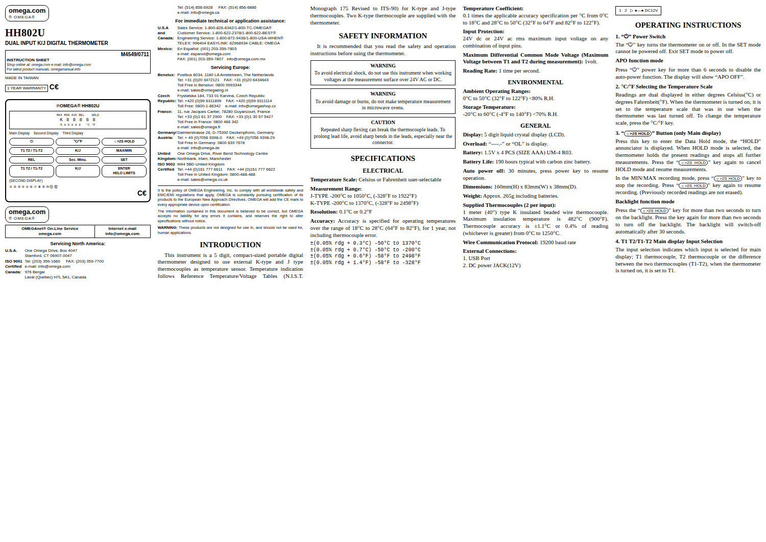omega.com℗ OMEGA®
HH802U
DUAL INPUT K/J DIGITAL THERMOMETER
M4549/0711
INSTRUCTION SHEET
Shop online at: omega.com e-mail: info@omega.com
For latest product manuals: omegamanual.info
MADE IN TAIWAN
1 YEAR WARRANTY C€
℗OMEGA® HH802U
MAX MIN AVG REL HOLD
K 8 8 8 8 8
K 8 8 8 8 8 °C °F
Main Display Second Display Third Display
⏻
°C/°F
☼>2S HOLD
T1 T2 / T1-T2
K/J
MAX/MIN
REL
Sec. Minu.
SET
T1 T2 / T1-T2
K/J
ENTER
HI/LO LIMITS
(SECOND DISPLAY)
① ② ③ ④ ⑤ ⑥ ⑦ ⑧ ⑨ ⑩ ⑪ ⑫
C€
omega.com℗ OMEGA®
| OMEGAnet® On-Line Service omega.com | Internet e-mail info@omega.com |
| --- | --- |
Servicing North America:
U.S.A.
One Omega Drive, Box 4047
Stamford, CT 06907-0047
ISO 9001
Certified
Tel: (203) 359-1660 FAX: (203) 359-7700
e-mail: info@omega.com
Canada:
976 Bergar
Laval (Quebec) H7L 5A1, Canada
Tel: (514) 856-6928 FAX: (514) 856-6886
e-mail: info@omega.ca
For immediate technical or application assistance:
U.S.A and Canada:
Sales Service: 1-800-826-6342/1-800-TC-OMEGA®
Customer Service: 1-800-622-2378/1-800-622-BEST®
Engineering Service: 1-800-872-9436/1-800-USA-WHEN®
TELEX: 996404 EASYLINK: 62968934 CABLE: OMEGA
Mexico:
En Español: (001) 203-359-7803
e-mail: espanol@omega.com
FAX: (001) 203-359-7807 info@omega.com.mx
Servicing Europe:
Benelux:
Postbus 8034, 1180 LA Amstelveen, The Netherlands
Tel: +31 (0)20 3472121 FAX: +31 (0)20 6434643
Toll Free in Benelux: 0800 0993344
e-mail: sales@omegaeng.nl
Czech Republic:
Frystatska 184, 733 01 Karviná, Czech Republic
Tel: +420 (0)59 6311899 FAX: +420 (0)59 6311114
Toll Free: 0800-1-66342 e-mail: info@omegashop.cz
France:
11, rue Jacques Cartier, 78280 Guyancourt, France
Tel: +33 (0)1 61 37 2900 FAX: +33 (0)1 30 57 5427
Toll Free in France: 0800 466 342
e-mail: sales@omega.fr
Germany/ Austria:
Daimlerstrasse 26, D-75392 Deckenpfronn, Germany
Tel: + 49 (0)7056 9398-0 FAX: +49 (0)7056 9398-29
Toll Free in Germany: 0800 639 7678
e-mail: info@omega.de
United Kingdom:
One Omega Drive, River Bend Technology Centre
Northbank, Irlam, Manchester
ISO 9002
Certified
M44 5BD United Kingdom
Tel: +44 (0)161 777 6611 FAX: +44 (0)161 777 6622
Toll Free in United Kingdom: 0800-488-488
e-mail: sales@omega.co.uk
It is the policy of OMEGA Engineering, Inc. to comply with all worldwide safety and EMC/EMI regulations that apply. OMEGA is constantly pursuing certification of its products to the European New Approach Directives. OMEGA will add the CE mark to every appropriate device upon certification.
The information contained in this document is believed to be correct, but OMEGA accepts no liability for any errors it contains, and reserves the right to alter specifications without notice.
WARNING: These products are not designed for use in, and should not be used for, human applications.
INTRODUCTION
This instrument is a 5 digit, compact-sized portable digital thermometer designed to use external K-type and J type thermocouples as temperature sensor. Temperature indication follows Reference Temperature/Voltage Tables (N.I.S.T. Monograph 175 Revised to ITS-90) for K-type and J-type thermocouples. Two K-type thermocouple are supplied with the thermometer.
SAFETY INFORMATION
It is recommended that you read the safety and operation instructions before using the thermometer.
WARNING To avoid electrical shock, do not use this instrument when working voltages at the measurement surface over 24V AC or DC.
WARNING To avoid damage or burns, do not make temperature measurement in microwave ovens.
CAUTION Repeated sharp flexing can break the thermocouple leads. To prolong lead life, avoid sharp bends in the leads, especially near the connector.
SPECIFICATIONS
ELECTRICAL
Temperature Scale: Celsius or Fahrenheit user-selectable
Measurement Range:
J-TYPE -200°C to 1050°C, (-328°F to 1922°F)
K-TYPE -200°C to 1370°C, (-328°F to 2498°F)
Resolution: 0.1°C or 0.2°F
Accuracy: Accuracy is specified for operating temperatures over the range of 18°C to 28°C (64°F to 82°F), for 1 year, not including thermocouple error.
±(0.05% rdg + 0.3°C) -50°C to 1370°C
±(0.05% rdg + 0.7°C) -50°C to -200°C
±(0.05% rdg + 0.6°F) -58°F to 2498°F
±(0.05% rdg + 1.4°F) -58°F to -328°F
Temperature Coefficient:
0.1 times the applicable accuracy specification per °C from 0°C to 18°C and 28°C to 50°C (32°F to 64°F and 82°F to 122°F).
Input Protection:
24V dc or 24V ac rms maximum input voltage on any combination of input pins.
Maximum Differential Common Mode Voltage (Maximum Voltage between T1 and T2 during measurement): 1volt.
Reading Rate: 1 time per second.
ENVIRONMENTAL
Ambient Operating Ranges:
0°C to 50°C (32°F to 122°F) <80% R.H.
Storage Temperature:
-20°C to 60°C (-4°F to 140°F) <70% R.H.
GENERAL
Display: 5 digit liquid crystal display (LCD).
Overload: “----.-” or “OL” is display.
Battery: 1.5V x 4 PCS (SIZE AAA) UM-4 R03.
Battery Life: 190 hours typical with carbon zinc battery.
Auto power off: 30 minutes, press power key to resume operation.
Dimensions: 160mm(H) x 83mm(W) x 38mm(D).
Weight: Approx. 265g including batteries.
Supplied Thermocouples (2 per input):
1 meter (40”) type K insulated beaded wire thermocouple. Maximum insulation temperature is 482°C (900°F). Thermocouple accuracy is ±1.1°C or 0.4% of reading (whichever is greater) from 0°C to 1250°C.
Wire Communication Protocol: 19200 baud rate
External Connections:
1. USB Port
2. DC power JACK(12V)
1 2 ▷ ●—● DC12V
OPERATING INSTRUCTIONS
1. “⏻” Power Switch
The “⏻” key turns the thermometer on or off. In the SET mode cannot be powered off. Exit SET mode to power off.
APO function mode
Press “⏻” power key for more than 6 seconds to disable the auto-power function. The display will show “APO OFF”.
2. °C/°F Selecting the Temperature Scale
Readings are dual displayed in either degrees Celsius(°C) or degrees Fahrenheit(°F). When the thermometer is turned on, it is set to the temperature scale that was in use when the thermometer was last turned off. To change the temperature scale, press the °C/°F key.
3. “☼>2S HOLD” Button (only Main display)
Press this key to enter the Data Hold mode, the “HOLD” annunciator is displayed. When HOLD mode is selected, the thermometer holds the present readings and stops all further measurements. Press the “☼>2S HOLD” key again to cancel HOLD mode and resume measurements.
In the MIN/MAX recording mode, press “☼>2S HOLD” key to stop the recording. Press “☼>2S HOLD” key again to resume recording. (Previously recorded readings are not erased).
Backlight function mode
Press the “☼>2S HOLD” key for more than two seconds to turn on the backlight. Press the key again for more than two seconds to turn off the backlight. The backlight will switch-off automatically after 30 seconds.
4. T1 T2/T1-T2 Main display Input Selection
The input selection indicates which input is selected for main display; T1 thermocouple, T2 thermocouple or the difference between the two thermocouples (T1-T2), when the thermometer is turned on, it is set to T1.